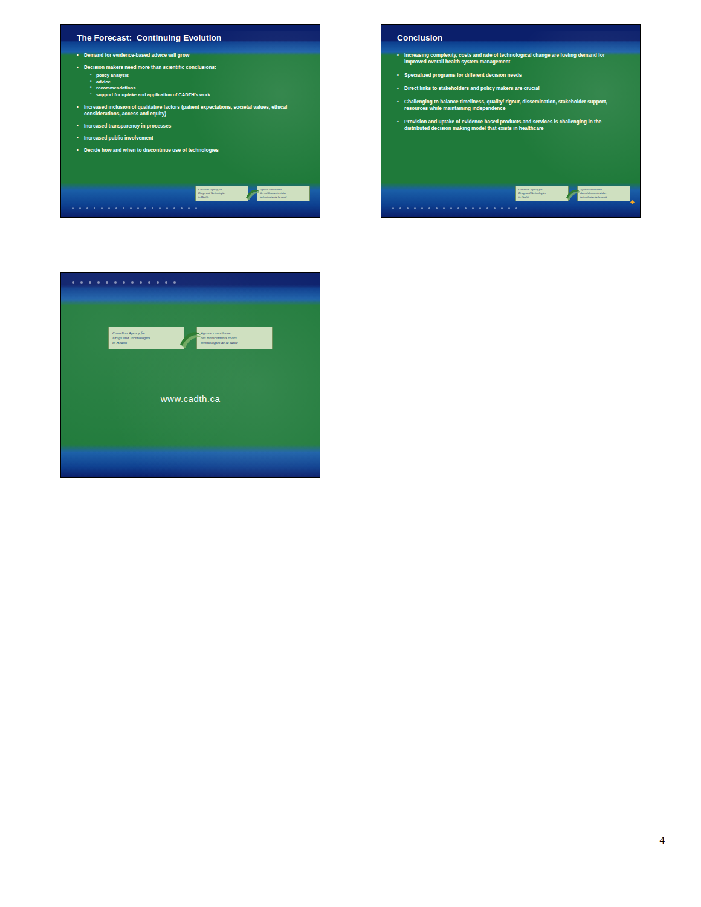The Forecast: Continuing Evolution
Demand for evidence-based advice will grow
Decision makers need more than scientific conclusions:
policy analysis
advice
recommendations
support for uptake and application of CADTH’s work
Increased inclusion of qualitative factors (patient expectations, societal values, ethical considerations, access and equity)
Increased transparency in processes
Increased public involvement
Decide how and when to discontinue use of technologies
Canadian Agency for
Drugs and Technologies
in Health
Agence canadienne
des médicaments et des
technologies de la santé
Conclusion
Increasing complexity, costs and rate of technological change are fueling demand for improved overall health system management
Specialized programs for different decision needs
Direct links to stakeholders and policy makers are crucial
Challenging to balance timeliness, quality/ rigour, dissemination, stakeholder support, resources while maintaining independence
Provision and uptake of evidence based products and services is challenging in the distributed decision making model that exists in healthcare
Canadian Agency for
Drugs and Technologies
in Health
Agence canadienne
des médicaments et des
technologies de la santé
Canadian Agency for
Drugs and Technologies
in Health
Agence canadienne
des médicaments et des
technologies de la santé
www.cadth.ca
4